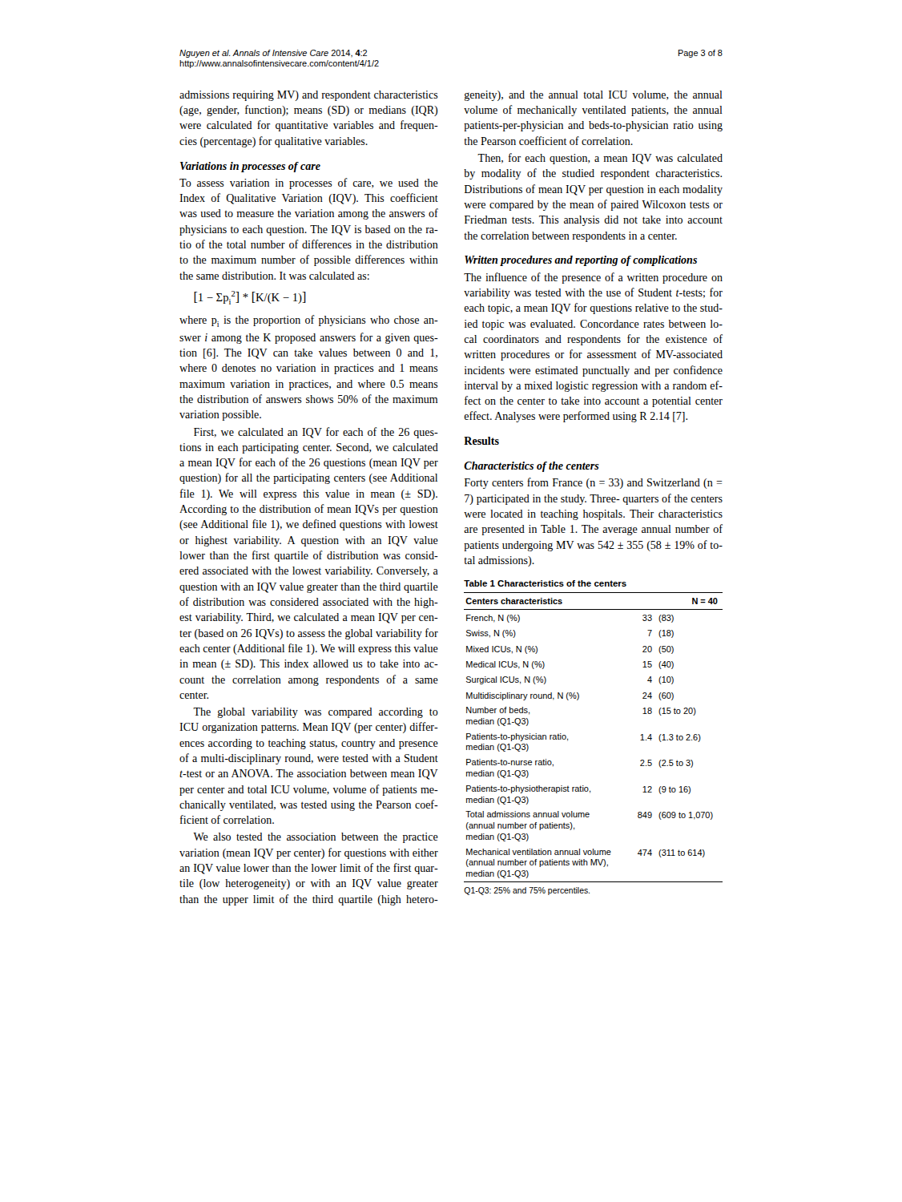Nguyen et al. Annals of Intensive Care 2014, 4:2 http://www.annalsofintensivecare.com/content/4/1/2
Page 3 of 8
admissions requiring MV) and respondent characteristics (age, gender, function); means (SD) or medians (IQR) were calculated for quantitative variables and frequencies (percentage) for qualitative variables.
Variations in processes of care
To assess variation in processes of care, we used the Index of Qualitative Variation (IQV). This coefficient was used to measure the variation among the answers of physicians to each question. The IQV is based on the ratio of the total number of differences in the distribution to the maximum number of possible differences within the same distribution. It was calculated as:
[1 − Σpi2] * [K/(K − 1)]
where pi is the proportion of physicians who chose answer i among the K proposed answers for a given question [6]. The IQV can take values between 0 and 1, where 0 denotes no variation in practices and 1 means maximum variation in practices, and where 0.5 means the distribution of answers shows 50% of the maximum variation possible.
First, we calculated an IQV for each of the 26 questions in each participating center. Second, we calculated a mean IQV for each of the 26 questions (mean IQV per question) for all the participating centers (see Additional file 1). We will express this value in mean (± SD). According to the distribution of mean IQVs per question (see Additional file 1), we defined questions with lowest or highest variability. A question with an IQV value lower than the first quartile of distribution was considered associated with the lowest variability. Conversely, a question with an IQV value greater than the third quartile of distribution was considered associated with the highest variability. Third, we calculated a mean IQV per center (based on 26 IQVs) to assess the global variability for each center (Additional file 1). We will express this value in mean (± SD). This index allowed us to take into account the correlation among respondents of a same center.
The global variability was compared according to ICU organization patterns. Mean IQV (per center) differences according to teaching status, country and presence of a multi-disciplinary round, were tested with a Student t-test or an ANOVA. The association between mean IQV per center and total ICU volume, volume of patients mechanically ventilated, was tested using the Pearson coefficient of correlation.
We also tested the association between the practice variation (mean IQV per center) for questions with either an IQV value lower than the lower limit of the first quartile (low heterogeneity) or with an IQV value greater than the upper limit of the third quartile (high heterogeneity), and the annual total ICU volume, the annual volume of mechanically ventilated patients, the annual patients-per-physician and beds-to-physician ratio using the Pearson coefficient of correlation.
Then, for each question, a mean IQV was calculated by modality of the studied respondent characteristics. Distributions of mean IQV per question in each modality were compared by the mean of paired Wilcoxon tests or Friedman tests. This analysis did not take into account the correlation between respondents in a center.
Written procedures and reporting of complications
The influence of the presence of a written procedure on variability was tested with the use of Student t-tests; for each topic, a mean IQV for questions relative to the studied topic was evaluated. Concordance rates between local coordinators and respondents for the existence of written procedures or for assessment of MV-associated incidents were estimated punctually and per confidence interval by a mixed logistic regression with a random effect on the center to take into account a potential center effect. Analyses were performed using R 2.14 [7].
Results
Characteristics of the centers
Forty centers from France (n = 33) and Switzerland (n = 7) participated in the study. Three- quarters of the centers were located in teaching hospitals. Their characteristics are presented in Table 1. The average annual number of patients undergoing MV was 542 ± 355 (58 ± 19% of total admissions).
Table 1 Characteristics of the centers
| Centers characteristics | N = 40 |
| --- | --- |
| French, N (%) | 33 | (83) |
| Swiss, N (%) | 7 | (18) |
| Mixed ICUs, N (%) | 20 | (50) |
| Medical ICUs, N (%) | 15 | (40) |
| Surgical ICUs, N (%) | 4 | (10) |
| Multidisciplinary round, N (%) | 24 | (60) |
| Number of beds, median (Q1-Q3) | 18 | (15 to 20) |
| Patients-to-physician ratio, median (Q1-Q3) | 1.4 | (1.3 to 2.6) |
| Patients-to-nurse ratio, median (Q1-Q3) | 2.5 | (2.5 to 3) |
| Patients-to-physiotherapist ratio, median (Q1-Q3) | 12 | (9 to 16) |
| Total admissions annual volume (annual number of patients), median (Q1-Q3) | 849 | (609 to 1,070) |
| Mechanical ventilation annual volume (annual number of patients with MV), median (Q1-Q3) | 474 | (311 to 614) |
Q1-Q3: 25% and 75% percentiles.